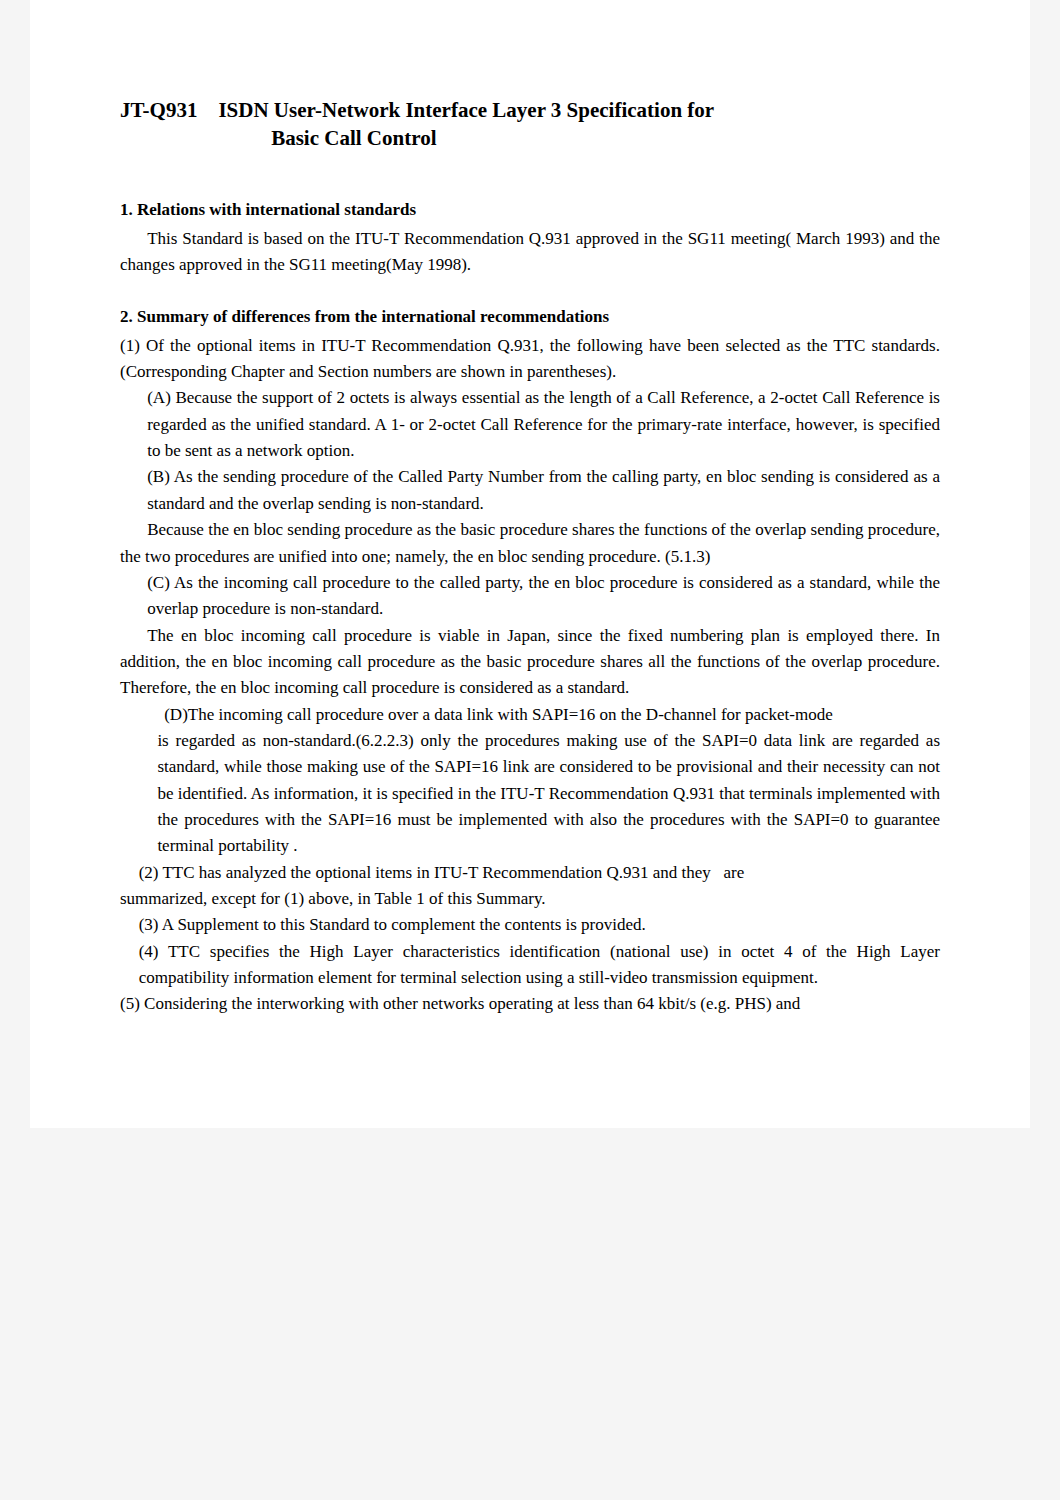JT-Q931 ISDN User-Network Interface Layer 3 Specification forBasic Call Control
1. Relations with international standards
This Standard is based on the ITU-T Recommendation Q.931 approved in the SG11 meeting( March 1993) and the changes approved in the SG11 meeting(May 1998).
2. Summary of differences from the international recommendations
(1) Of the optional items in ITU-T Recommendation Q.931, the following have been selected as the TTC standards. (Corresponding Chapter and Section numbers are shown in parentheses).
(A) Because the support of 2 octets is always essential as the length of a Call Reference, a 2-octet Call Reference is regarded as the unified standard. A 1- or 2-octet Call Reference for the primary-rate interface, however, is specified to be sent as a network option.
(B) As the sending procedure of the Called Party Number from the calling party, en bloc sending is considered as a standard and the overlap sending is non-standard.
Because the en bloc sending procedure as the basic procedure shares the functions of the overlap sending procedure, the two procedures are unified into one; namely, the en bloc sending procedure. (5.1.3)
(C) As the incoming call procedure to the called party, the en bloc procedure is considered as a standard, while the overlap procedure is non-standard.
The en bloc incoming call procedure is viable in Japan, since the fixed numbering plan is employed there. In addition, the en bloc incoming call procedure as the basic procedure shares all the functions of the overlap procedure. Therefore, the en bloc incoming call procedure is considered as a standard.
(D)The incoming call procedure over a data link with SAPI=16 on the D-channel for packet-mode
is regarded as non-standard.(6.2.2.3) only the procedures making use of the SAPI=0 data link are regarded as standard, while those making use of the SAPI=16 link are considered to be provisional and their necessity can not be identified. As information, it is specified in the ITU-T Recommendation Q.931 that terminals implemented with the procedures with the SAPI=16 must be implemented with also the procedures with the SAPI=0 to guarantee terminal portability .
(2) TTC has analyzed the optional items in ITU-T Recommendation Q.931 and they are
summarized, except for (1) above, in Table 1 of this Summary.
(3) A Supplement to this Standard to complement the contents is provided.
(4) TTC specifies the High Layer characteristics identification (national use) in octet 4 of the High Layer compatibility information element for terminal selection using a still-video transmission equipment.
(5) Considering the interworking with other networks operating at less than 64 kbit/s (e.g. PHS) and